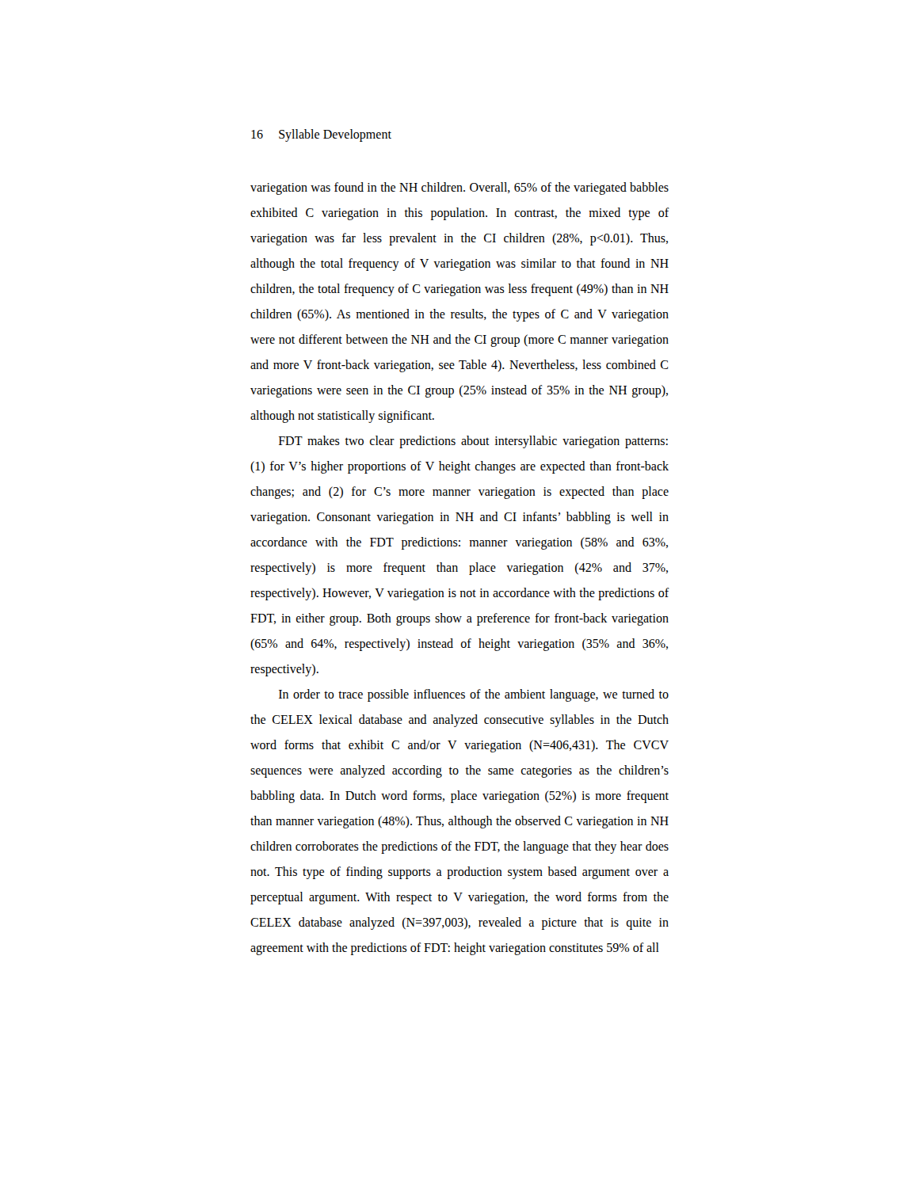16 Syllable Development
variegation was found in the NH children. Overall, 65% of the variegated babbles exhibited C variegation in this population. In contrast, the mixed type of variegation was far less prevalent in the CI children (28%, p<0.01). Thus, although the total frequency of V variegation was similar to that found in NH children, the total frequency of C variegation was less frequent (49%) than in NH children (65%). As mentioned in the results, the types of C and V variegation were not different between the NH and the CI group (more C manner variegation and more V front-back variegation, see Table 4). Nevertheless, less combined C variegations were seen in the CI group (25% instead of 35% in the NH group), although not statistically significant.
FDT makes two clear predictions about intersyllabic variegation patterns: (1) for V’s higher proportions of V height changes are expected than front-back changes; and (2) for C’s more manner variegation is expected than place variegation. Consonant variegation in NH and CI infants’ babbling is well in accordance with the FDT predictions: manner variegation (58% and 63%, respectively) is more frequent than place variegation (42% and 37%, respectively). However, V variegation is not in accordance with the predictions of FDT, in either group. Both groups show a preference for front-back variegation (65% and 64%, respectively) instead of height variegation (35% and 36%, respectively).
In order to trace possible influences of the ambient language, we turned to the CELEX lexical database and analyzed consecutive syllables in the Dutch word forms that exhibit C and/or V variegation (N=406,431). The CVCV sequences were analyzed according to the same categories as the children’s babbling data. In Dutch word forms, place variegation (52%) is more frequent than manner variegation (48%). Thus, although the observed C variegation in NH children corroborates the predictions of the FDT, the language that they hear does not. This type of finding supports a production system based argument over a perceptual argument. With respect to V variegation, the word forms from the CELEX database analyzed (N=397,003), revealed a picture that is quite in agreement with the predictions of FDT: height variegation constitutes 59% of all